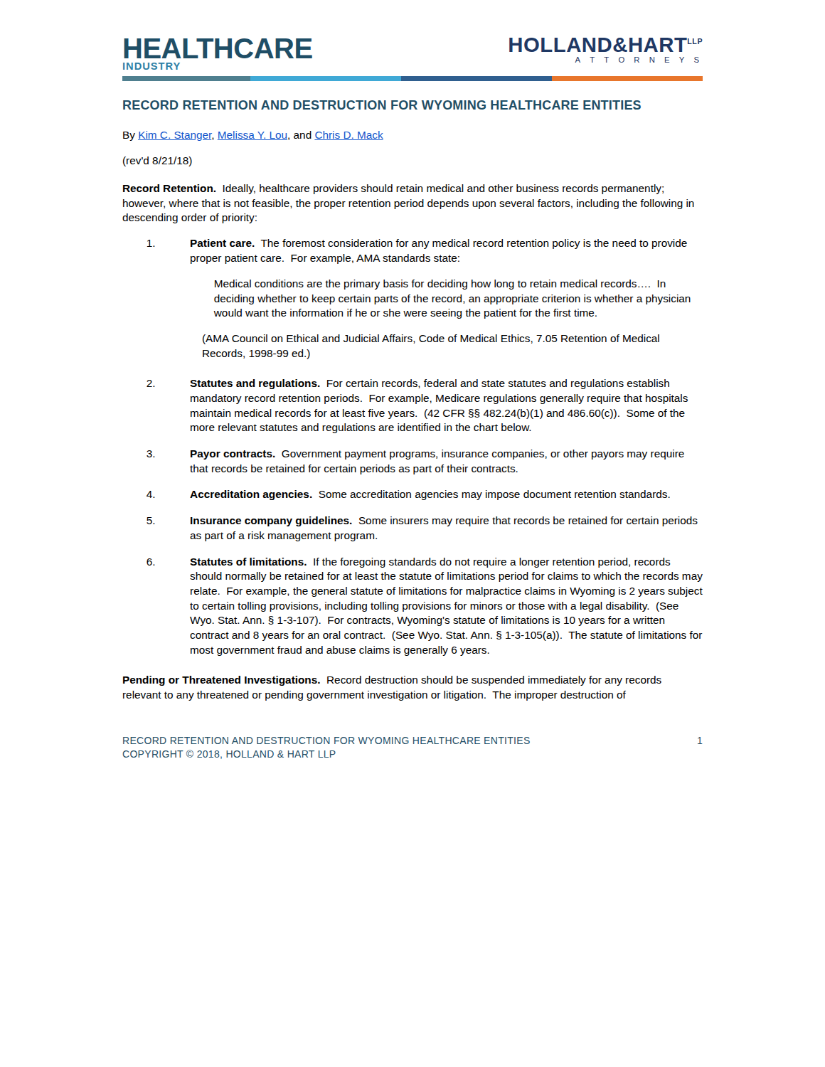HEALTHCARE INDUSTRY
HOLLAND&HARTLLP
A T T O R N E Y S
RECORD RETENTION AND DESTRUCTION FOR WYOMING HEALTHCARE ENTITIES
By Kim C. Stanger, Melissa Y. Lou, and Chris D. Mack
(rev'd 8/21/18)
Record Retention. Ideally, healthcare providers should retain medical and other business records permanently; however, where that is not feasible, the proper retention period depends upon several factors, including the following in descending order of priority:
Patient care. The foremost consideration for any medical record retention policy is the need to provide proper patient care. For example, AMA standards state:
Medical conditions are the primary basis for deciding how long to retain medical records…. In deciding whether to keep certain parts of the record, an appropriate criterion is whether a physician would want the information if he or she were seeing the patient for the first time.
(AMA Council on Ethical and Judicial Affairs, Code of Medical Ethics, 7.05 Retention of Medical Records, 1998-99 ed.)
Statutes and regulations. For certain records, federal and state statutes and regulations establish mandatory record retention periods. For example, Medicare regulations generally require that hospitals maintain medical records for at least five years. (42 CFR §§ 482.24(b)(1) and 486.60(c)). Some of the more relevant statutes and regulations are identified in the chart below.
Payor contracts. Government payment programs, insurance companies, or other payors may require that records be retained for certain periods as part of their contracts.
Accreditation agencies. Some accreditation agencies may impose document retention standards.
Insurance company guidelines. Some insurers may require that records be retained for certain periods as part of a risk management program.
Statutes of limitations. If the foregoing standards do not require a longer retention period, records should normally be retained for at least the statute of limitations period for claims to which the records may relate. For example, the general statute of limitations for malpractice claims in Wyoming is 2 years subject to certain tolling provisions, including tolling provisions for minors or those with a legal disability. (See Wyo. Stat. Ann. § 1-3-107). For contracts, Wyoming's statute of limitations is 10 years for a written contract and 8 years for an oral contract. (See Wyo. Stat. Ann. § 1-3-105(a)). The statute of limitations for most government fraud and abuse claims is generally 6 years.
Pending or Threatened Investigations. Record destruction should be suspended immediately for any records relevant to any threatened or pending government investigation or litigation. The improper destruction of
RECORD RETENTION AND DESTRUCTION FOR WYOMING HEALTHCARE ENTITIES COPYRIGHT © 2018, HOLLAND & HART LLP 1